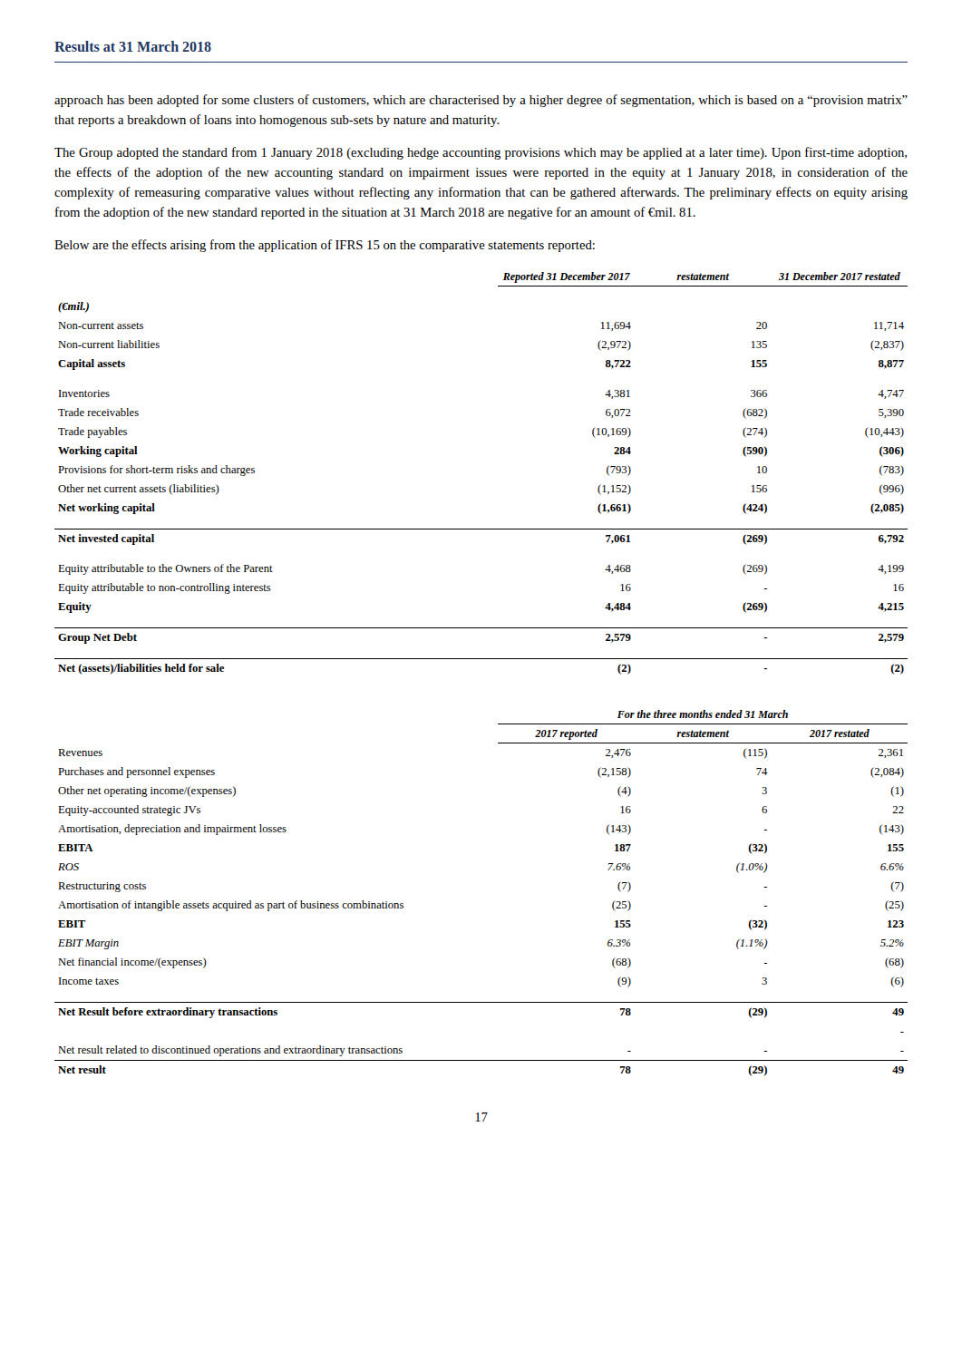Results at 31 March 2018
approach has been adopted for some clusters of customers, which are characterised by a higher degree of segmentation, which is based on a “provision matrix” that reports a breakdown of loans into homogenous sub-sets by nature and maturity.
The Group adopted the standard from 1 January 2018 (excluding hedge accounting provisions which may be applied at a later time). Upon first-time adoption, the effects of the adoption of the new accounting standard on impairment issues were reported in the equity at 1 January 2018, in consideration of the complexity of remeasuring comparative values without reflecting any information that can be gathered afterwards. The preliminary effects on equity arising from the adoption of the new standard reported in the situation at 31 March 2018 are negative for an amount of €mil. 81.
Below are the effects arising from the application of IFRS 15 on the comparative statements reported:
| | Reported 31 December 2017 | restatement | 31 December 2017 restated |
| (€mil.) | | | |
| Non-current assets | 11,694 | 20 | 11,714 |
| Non-current liabilities | (2,972) | 135 | (2,837) |
| Capital assets | 8,722 | 155 | 8,877 |
| Inventories | 4,381 | 366 | 4,747 |
| Trade receivables | 6,072 | (682) | 5,390 |
| Trade payables | (10,169) | (274) | (10,443) |
| Working capital | 284 | (590) | (306) |
| Provisions for short-term risks and charges | (793) | 10 | (783) |
| Other net current assets (liabilities) | (1,152) | 156 | (996) |
| Net working capital | (1,661) | (424) | (2,085) |
| Net invested capital | 7,061 | (269) | 6,792 |
| Equity attributable to the Owners of the Parent | 4,468 | (269) | 4,199 |
| Equity attributable to non-controlling interests | 16 | - | 16 |
| Equity | 4,484 | (269) | 4,215 |
| Group Net Debt | 2,579 | - | 2,579 |
| Net (assets)/liabilities held for sale | (2) | - | (2) |
| | For the three months ended 31 March |
| | 2017 reported | restatement | 2017 restated |
| Revenues | 2,476 | (115) | 2,361 |
| Purchases and personnel expenses | (2,158) | 74 | (2,084) |
| Other net operating income/(expenses) | (4) | 3 | (1) |
| Equity-accounted strategic JVs | 16 | 6 | 22 |
| Amortisation, depreciation and impairment losses | (143) | - | (143) |
| EBITA | 187 | (32) | 155 |
| ROS | 7.6% | (1.0%) | 6.6% |
| Restructuring costs | (7) | - | (7) |
| Amortisation of intangible assets acquired as part of business combinations | (25) | - | (25) |
| EBIT | 155 | (32) | 123 |
| EBIT Margin | 6.3% | (1.1%) | 5.2% |
| Net financial income/(expenses) | (68) | - | (68) |
| Income taxes | (9) | 3 | (6) |
| Net Result before extraordinary transactions | 78 | (29) | 49 |
| | | | - |
| Net result related to discontinued operations and extraordinary transactions | - | - | - |
| Net result | 78 | (29) | 49 |
17